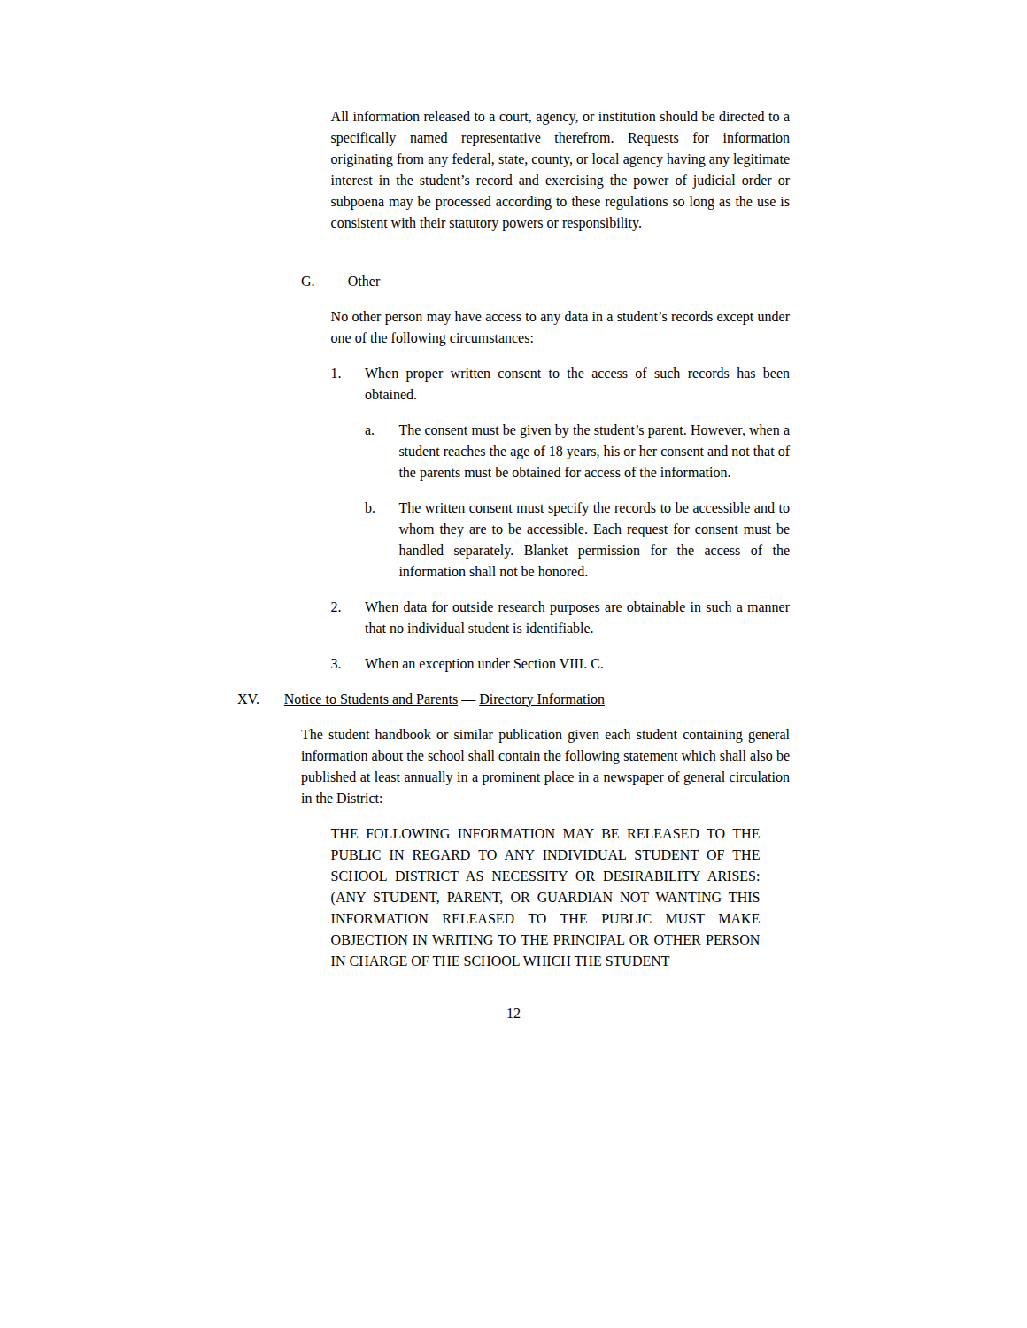All information released to a court, agency, or institution should be directed to a specifically named representative therefrom. Requests for information originating from any federal, state, county, or local agency having any legitimate interest in the student’s record and exercising the power of judicial order or subpoena may be processed according to these regulations so long as the use is consistent with their statutory powers or responsibility.
G. Other
No other person may have access to any data in a student’s records except under one of the following circumstances:
1. When proper written consent to the access of such records has been obtained.
a. The consent must be given by the student’s parent. However, when a student reaches the age of 18 years, his or her consent and not that of the parents must be obtained for access of the information.
b. The written consent must specify the records to be accessible and to whom they are to be accessible. Each request for consent must be handled separately. Blanket permission for the access of the information shall not be honored.
2. When data for outside research purposes are obtainable in such a manner that no individual student is identifiable.
3. When an exception under Section VIII. C.
XV. Notice to Students and Parents — Directory Information
The student handbook or similar publication given each student containing general information about the school shall contain the following statement which shall also be published at least annually in a prominent place in a newspaper of general circulation in the District:
The following information may be released to the public in regard to any individual student of the school district as necessity or desirability arises: (any student, parent, or guardian not wanting this information released to the public must make objection in writing to the principal or other person in charge of the school which the student
12